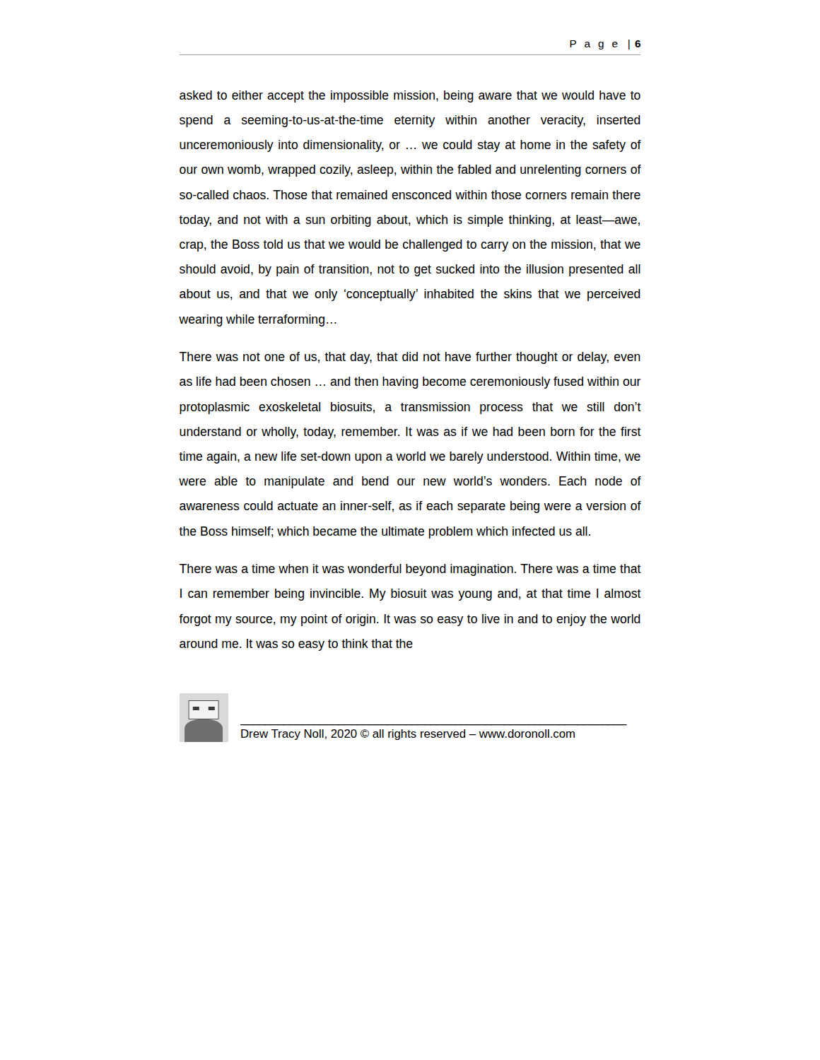P a g e | 6
asked to either accept the impossible mission, being aware that we would have to spend a seeming-to-us-at-the-time eternity within another veracity, inserted unceremoniously into dimensionality, or … we could stay at home in the safety of our own womb, wrapped cozily, asleep, within the fabled and unrelenting corners of so-called chaos. Those that remained ensconced within those corners remain there today, and not with a sun orbiting about, which is simple thinking, at least—awe, crap, the Boss told us that we would be challenged to carry on the mission, that we should avoid, by pain of transition, not to get sucked into the illusion presented all about us, and that we only ‘conceptually’ inhabited the skins that we perceived wearing while terraforming…
There was not one of us, that day, that did not have further thought or delay, even as life had been chosen … and then having become ceremoniously fused within our protoplasmic exoskeletal biosuits, a transmission process that we still don’t understand or wholly, today, remember. It was as if we had been born for the first time again, a new life set-down upon a world we barely understood. Within time, we were able to manipulate and bend our new world’s wonders. Each node of awareness could actuate an inner-self, as if each separate being were a version of the Boss himself; which became the ultimate problem which infected us all.
There was a time when it was wonderful beyond imagination. There was a time that I can remember being invincible. My biosuit was young and, at that time I almost forgot my source, my point of origin. It was so easy to live in and to enjoy the world around me. It was so easy to think that the
_______________________________________________________________ Drew Tracy Noll, 2020 © all rights reserved – www.doronoll.com